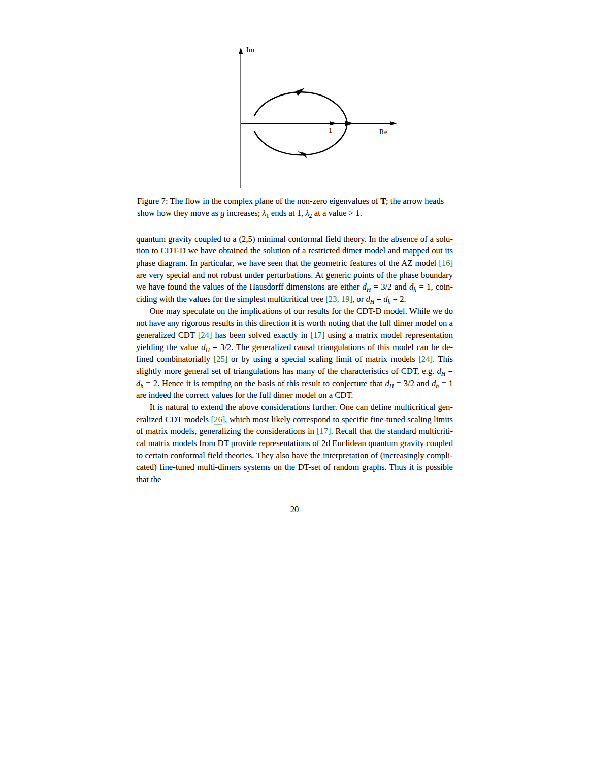Im Re 1
Figure 7: The flow in the complex plane of the non-zero eigenvalues of T; the arrow heads show how they move as g increases; λ1 ends at 1, λ2 at a value > 1.
quantum gravity coupled to a (2,5) minimal conformal field theory. In the absence of a solution to CDT-D we have obtained the solution of a restricted dimer model and mapped out its phase diagram. In particular, we have seen that the geometric features of the AZ model [16] are very special and not robust under perturbations. At generic points of the phase boundary we have found the values of the Hausdorff dimensions are either dH = 3/2 and dh = 1, coinciding with the values for the simplest multicritical tree [23, 19], or dH = dh = 2.
One may speculate on the implications of our results for the CDT-D model. While we do not have any rigorous results in this direction it is worth noting that the full dimer model on a generalized CDT [24] has been solved exactly in [17] using a matrix model representation yielding the value dH = 3/2. The generalized causal triangulations of this model can be defined combinatorially [25] or by using a special scaling limit of matrix models [24]. This slightly more general set of triangulations has many of the characteristics of CDT, e.g. dH = dh = 2. Hence it is tempting on the basis of this result to conjecture that dH = 3/2 and dh = 1 are indeed the correct values for the full dimer model on a CDT.
It is natural to extend the above considerations further. One can define multicritical generalized CDT models [26], which most likely correspond to specific fine-tuned scaling limits of matrix models, generalizing the considerations in [17]. Recall that the standard multicritical matrix models from DT provide representations of 2d Euclidean quantum gravity coupled to certain conformal field theories. They also have the interpretation of (increasingly complicated) fine-tuned multi-dimers systems on the DT-set of random graphs. Thus it is possible that the
20